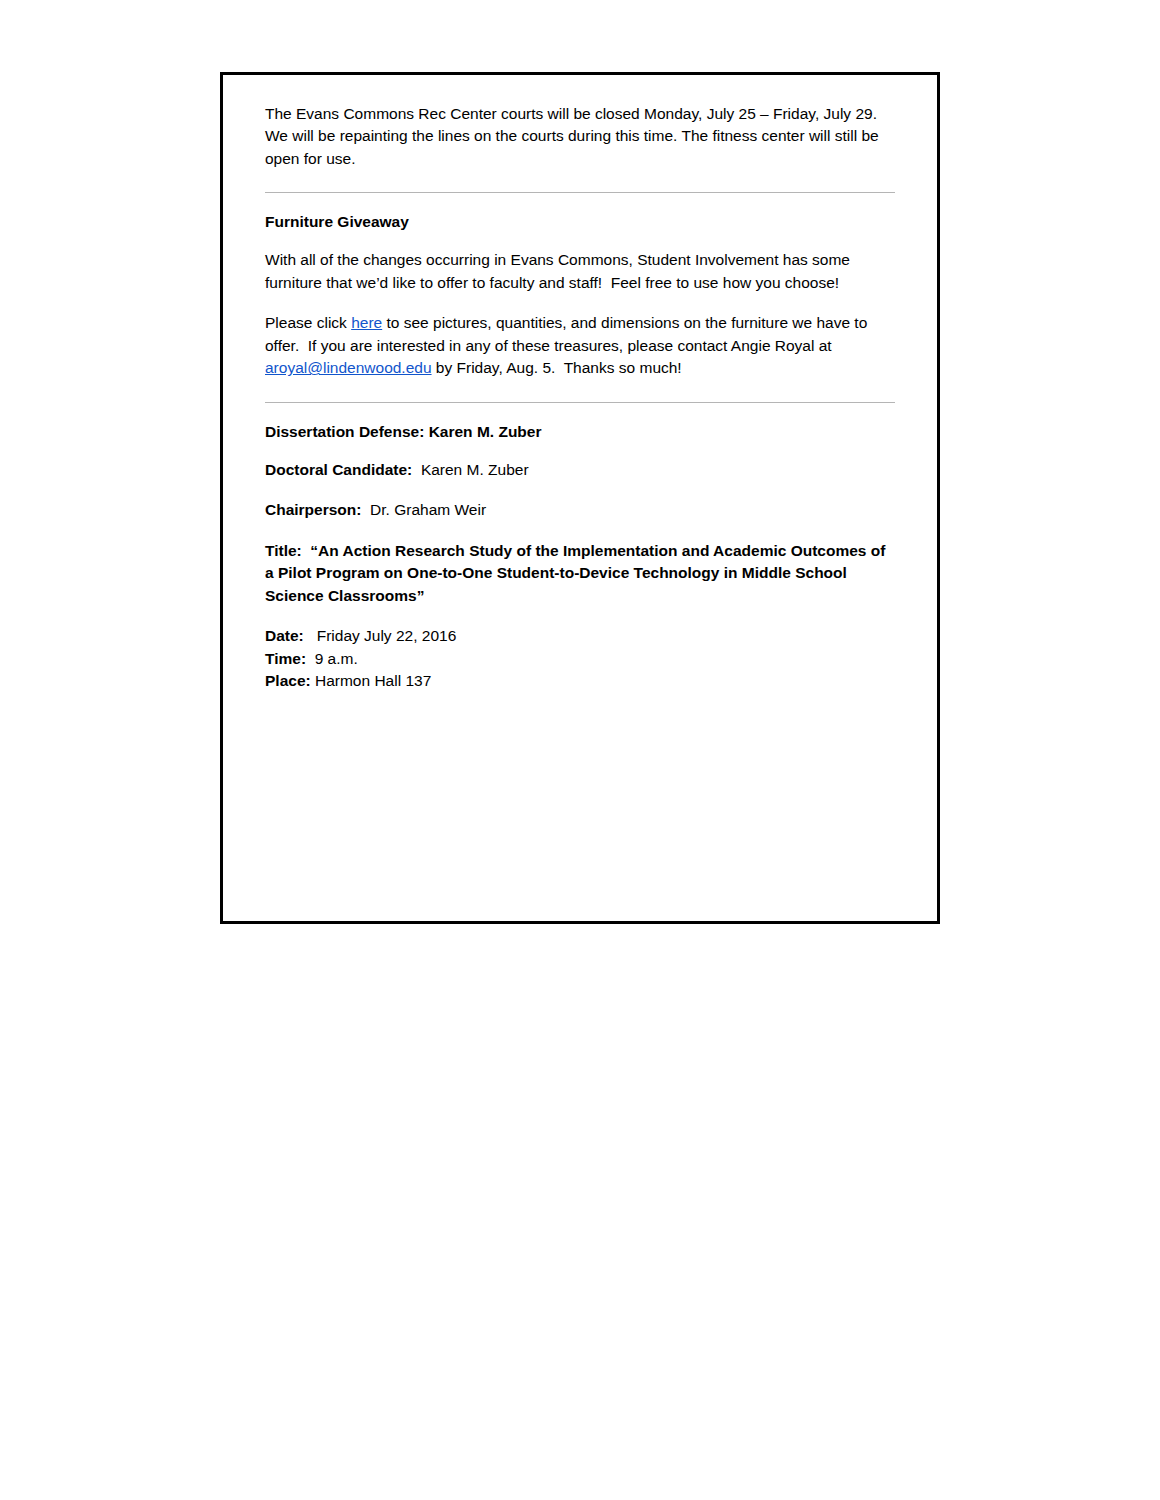The Evans Commons Rec Center courts will be closed Monday, July 25 – Friday, July 29. We will be repainting the lines on the courts during this time. The fitness center will still be open for use.
Furniture Giveaway
With all of the changes occurring in Evans Commons, Student Involvement has some furniture that we’d like to offer to faculty and staff! Feel free to use how you choose!
Please click here to see pictures, quantities, and dimensions on the furniture we have to offer. If you are interested in any of these treasures, please contact Angie Royal at aroyal@lindenwood.edu by Friday, Aug. 5. Thanks so much!
Dissertation Defense: Karen M. Zuber
Doctoral Candidate: Karen M. Zuber
Chairperson: Dr. Graham Weir
Title: “An Action Research Study of the Implementation and Academic Outcomes of a Pilot Program on One-to-One Student-to-Device Technology in Middle School Science Classrooms”
Date: Friday July 22, 2016
Time: 9 a.m.
Place: Harmon Hall 137